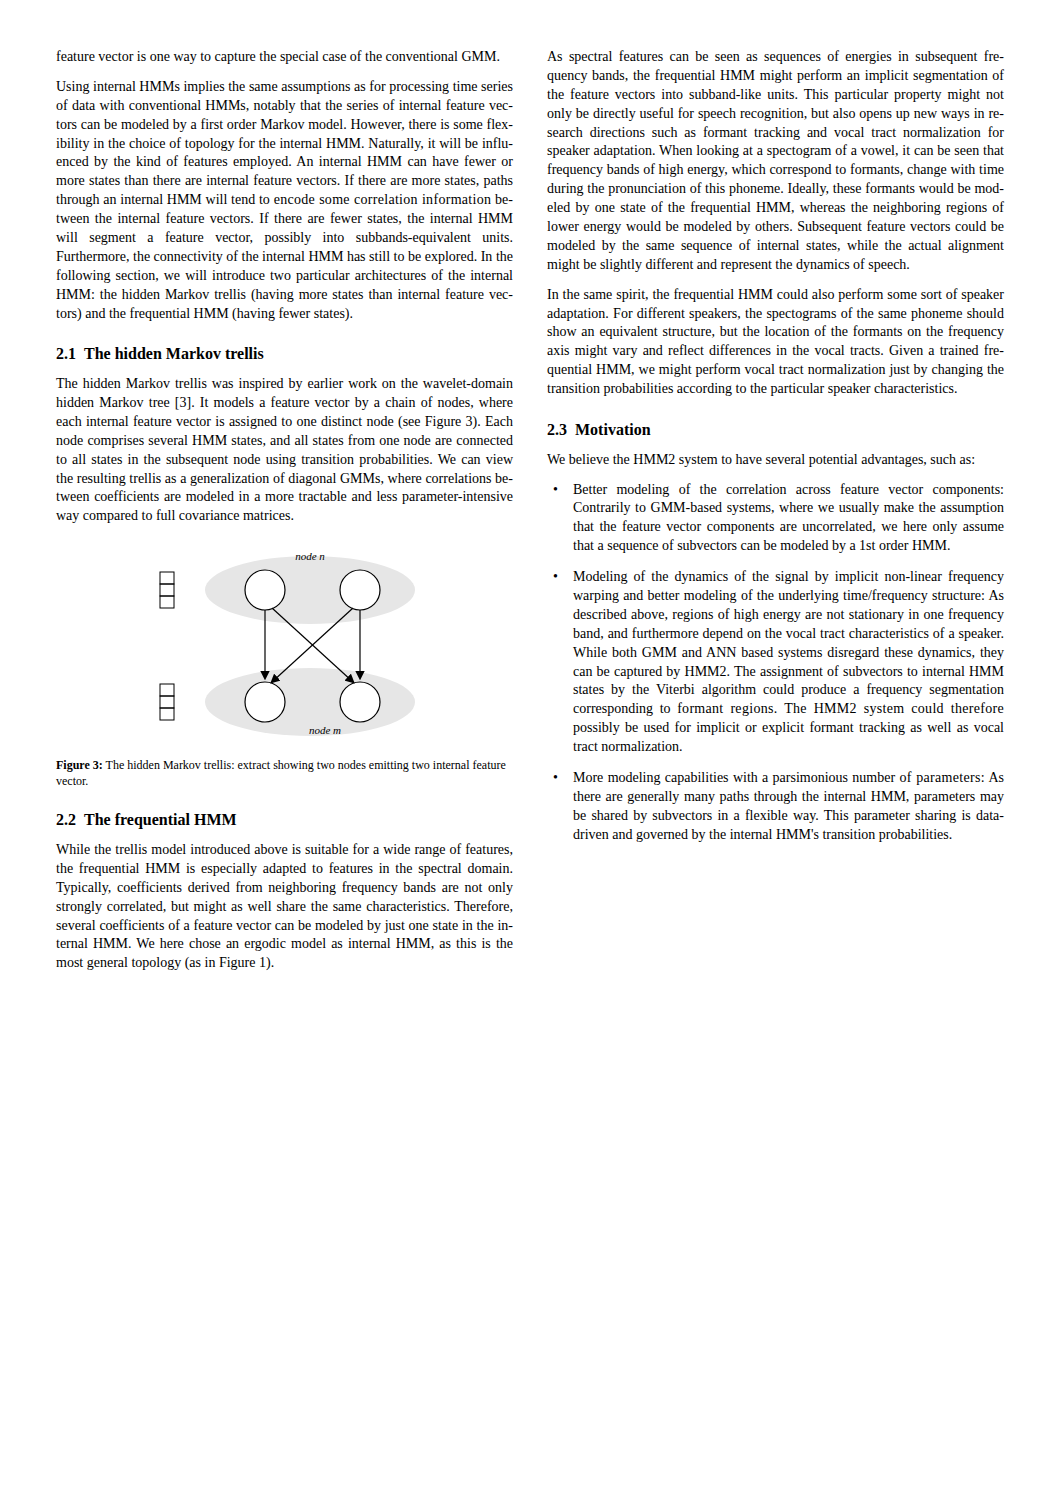feature vector is one way to capture the special case of the conventional GMM.
Using internal HMMs implies the same assumptions as for processing time series of data with conventional HMMs, notably that the series of internal feature vectors can be modeled by a first order Markov model. However, there is some flexibility in the choice of topology for the internal HMM. Naturally, it will be influenced by the kind of features employed. An internal HMM can have fewer or more states than there are internal feature vectors. If there are more states, paths through an internal HMM will tend to encode some correlation information between the internal feature vectors. If there are fewer states, the internal HMM will segment a feature vector, possibly into subbands-equivalent units. Furthermore, the connectivity of the internal HMM has still to be explored. In the following section, we will introduce two particular architectures of the internal HMM: the hidden Markov trellis (having more states than internal feature vectors) and the frequential HMM (having fewer states).
2.1 The hidden Markov trellis
The hidden Markov trellis was inspired by earlier work on the wavelet-domain hidden Markov tree [3]. It models a feature vector by a chain of nodes, where each internal feature vector is assigned to one distinct node (see Figure 3). Each node comprises several HMM states, and all states from one node are connected to all states in the subsequent node using transition probabilities. We can view the resulting trellis as a generalization of diagonal GMMs, where correlations between coefficients are modeled in a more tractable and less parameter-intensive way compared to full covariance matrices.
node n node m
Figure 3: The hidden Markov trellis: extract showing two nodes emitting two internal feature vector.
2.2 The frequential HMM
While the trellis model introduced above is suitable for a wide range of features, the frequential HMM is especially adapted to features in the spectral domain. Typically, coefficients derived from neighboring frequency bands are not only strongly correlated, but might as well share the same characteristics. Therefore, several coefficients of a feature vector can be modeled by just one state in the internal HMM. We here chose an ergodic model as internal HMM, as this is the most general topology (as in Figure 1).
As spectral features can be seen as sequences of energies in subsequent frequency bands, the frequential HMM might perform an implicit segmentation of the feature vectors into subband-like units. This particular property might not only be directly useful for speech recognition, but also opens up new ways in research directions such as formant tracking and vocal tract normalization for speaker adaptation. When looking at a spectogram of a vowel, it can be seen that frequency bands of high energy, which correspond to formants, change with time during the pronunciation of this phoneme. Ideally, these formants would be modeled by one state of the frequential HMM, whereas the neighboring regions of lower energy would be modeled by others. Subsequent feature vectors could be modeled by the same sequence of internal states, while the actual alignment might be slightly different and represent the dynamics of speech.
In the same spirit, the frequential HMM could also perform some sort of speaker adaptation. For different speakers, the spectograms of the same phoneme should show an equivalent structure, but the location of the formants on the frequency axis might vary and reflect differences in the vocal tracts. Given a trained frequential HMM, we might perform vocal tract normalization just by changing the transition probabilities according to the particular speaker characteristics.
2.3 Motivation
We believe the HMM2 system to have several potential advantages, such as:
Better modeling of the correlation across feature vector components: Contrarily to GMM-based systems, where we usually make the assumption that the feature vector components are uncorrelated, we here only assume that a sequence of subvectors can be modeled by a 1st order HMM.
Modeling of the dynamics of the signal by implicit non-linear frequency warping and better modeling of the underlying time/frequency structure: As described above, regions of high energy are not stationary in one frequency band, and furthermore depend on the vocal tract characteristics of a speaker. While both GMM and ANN based systems disregard these dynamics, they can be captured by HMM2. The assignment of subvectors to internal HMM states by the Viterbi algorithm could produce a frequency segmentation corresponding to formant regions. The HMM2 system could therefore possibly be used for implicit or explicit formant tracking as well as vocal tract normalization.
More modeling capabilities with a parsimonious number of parameters: As there are generally many paths through the internal HMM, parameters may be shared by subvectors in a flexible way. This parameter sharing is data-driven and governed by the internal HMM's transition probabilities.